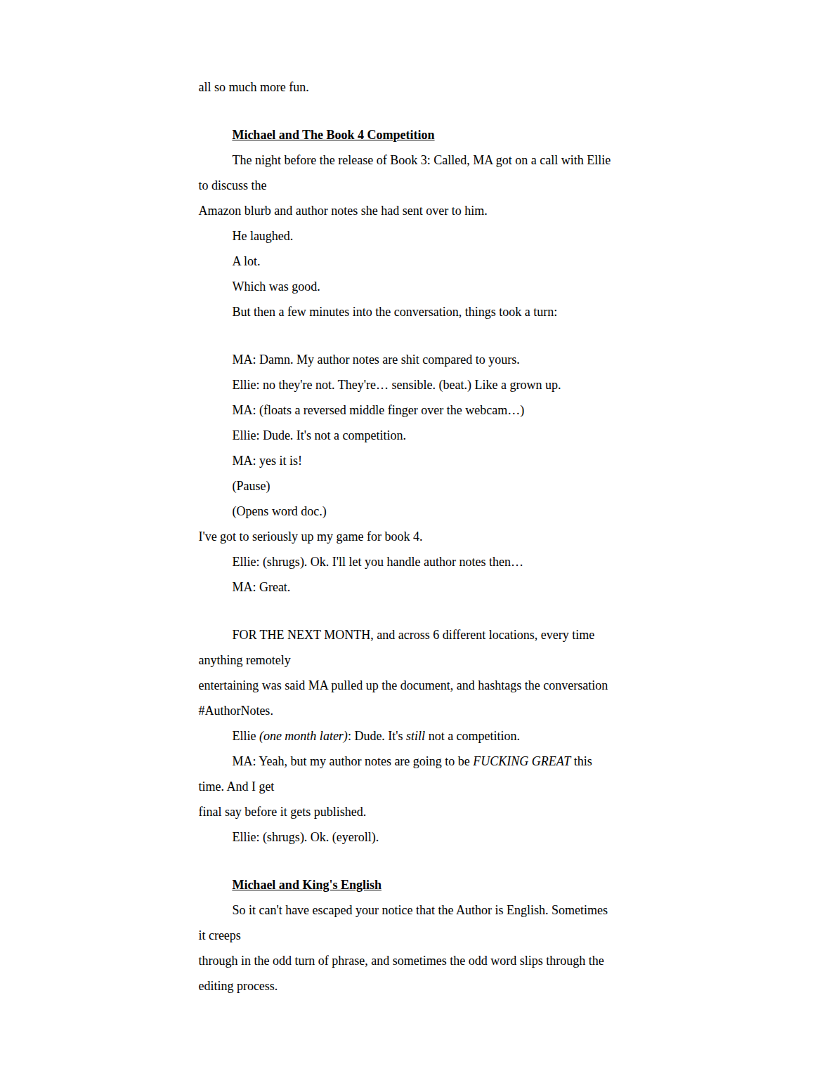all so much more fun.
Michael and The Book 4 Competition
The night before the release of Book 3: Called, MA got on a call with Ellie to discuss the
Amazon blurb and author notes she had sent over to him.
He laughed.
A lot.
Which was good.
But then a few minutes into the conversation, things took a turn:
MA: Damn. My author notes are shit compared to yours.
Ellie: no they're not. They're… sensible. (beat.) Like a grown up.
MA: (floats a reversed middle finger over the webcam…)
Ellie: Dude. It's not a competition.
MA: yes it is!
(Pause)
(Opens word doc.)
I've got to seriously up my game for book 4.
Ellie: (shrugs). Ok. I'll let you handle author notes then…
MA: Great.
FOR THE NEXT MONTH, and across 6 different locations, every time anything remotely
entertaining was said MA pulled up the document, and hashtags the conversation #AuthorNotes.
Ellie (one month later): Dude. It's still not a competition.
MA: Yeah, but my author notes are going to be FUCKING GREAT this time. And I get
final say before it gets published.
Ellie: (shrugs). Ok. (eyeroll).
Michael and King's English
So it can't have escaped your notice that the Author is English. Sometimes it creeps
through in the odd turn of phrase, and sometimes the odd word slips through the editing process.